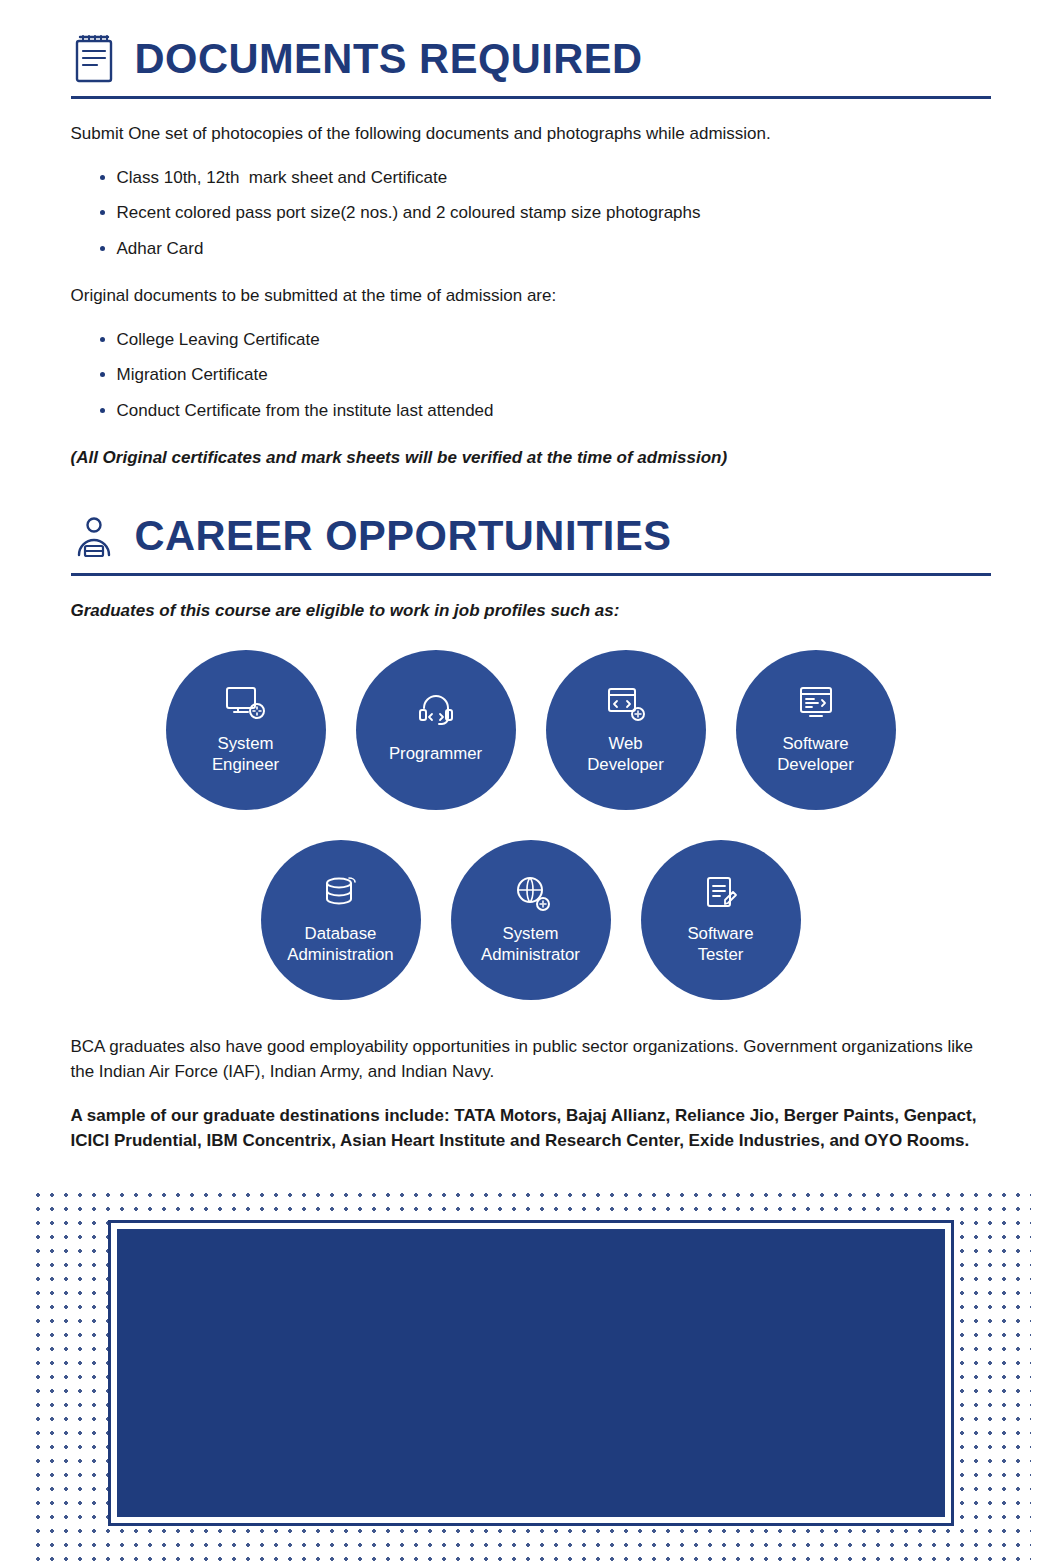Documents Required
Submit One set of photocopies of the following documents and photographs while admission.
Class 10th, 12th mark sheet and Certificate
Recent colored pass port size(2 nos.) and 2 coloured stamp size photographs
Adhar Card
Original documents to be submitted at the time of admission are:
College Leaving Certificate
Migration Certificate
Conduct Certificate from the institute last attended
(All Original certificates and mark sheets will be verified at the time of admission)
Career Opportunities
Graduates of this course are eligible to work in job profiles such as:
System
Engineer
Programmer
Web
Developer
Software
Developer
Database
Administration
System
Administrator
Software
Tester
BCA graduates also have good employability opportunities in public sector organizations. Government organizations like the Indian Air Force (IAF), Indian Army, and Indian Navy.
A sample of our graduate destinations include: TATA Motors, Bajaj Allianz, Reliance Jio, Berger Paints, Genpact, ICICI Prudential, IBM Concentrix, Asian Heart Institute and Research Center, Exide Industries, and OYO Rooms.